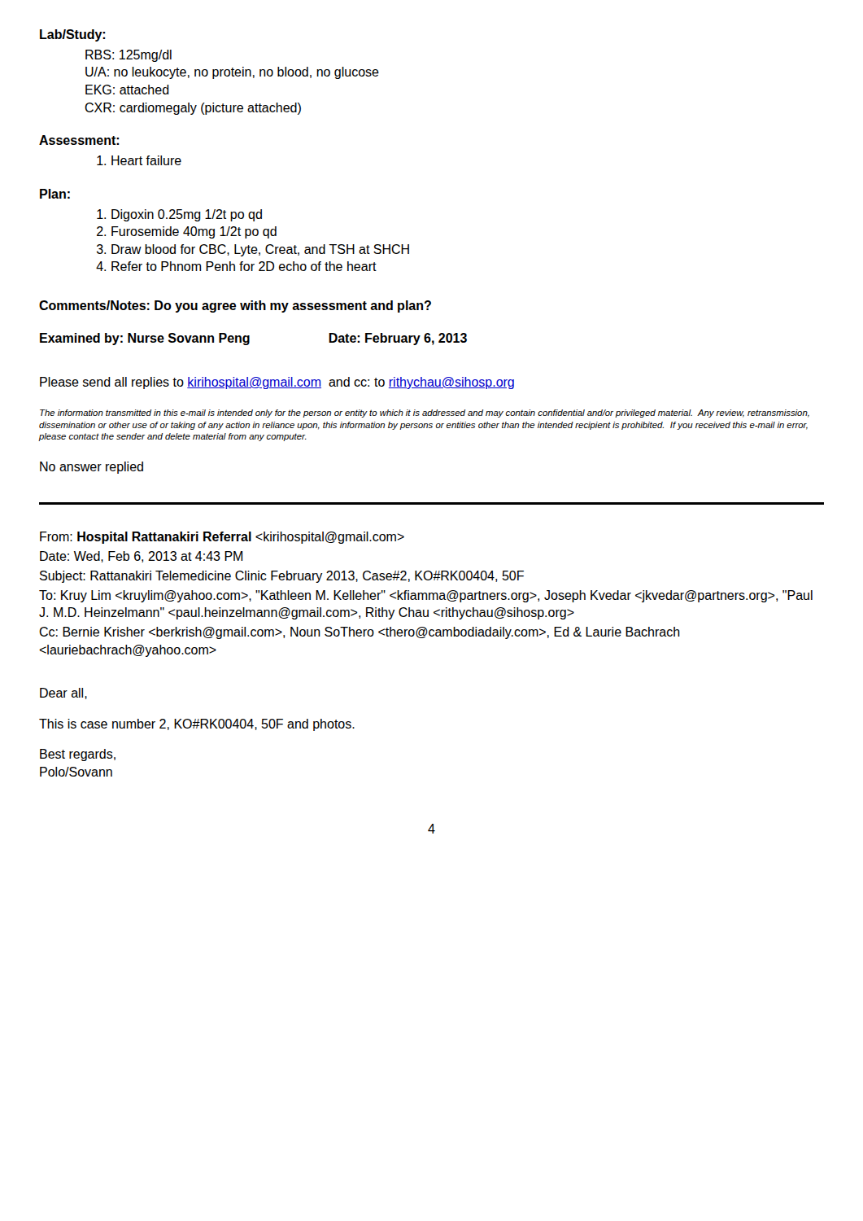Lab/Study:
RBS: 125mg/dl
U/A: no leukocyte, no protein, no blood, no glucose
EKG: attached
CXR: cardiomegaly (picture attached)
Assessment:
Heart failure
Plan:
Digoxin 0.25mg 1/2t po qd
Furosemide 40mg 1/2t po qd
Draw blood for CBC, Lyte, Creat, and TSH at SHCH
Refer to Phnom Penh for 2D echo of the heart
Comments/Notes: Do you agree with my assessment and plan?
Examined by: Nurse Sovann Peng Date: February 6, 2013
Please send all replies to kirihospital@gmail.com and cc: to rithychau@sihosp.org
The information transmitted in this e-mail is intended only for the person or entity to which it is addressed and may contain confidential and/or privileged material. Any review, retransmission, dissemination or other use of or taking of any action in reliance upon, this information by persons or entities other than the intended recipient is prohibited. If you received this e-mail in error, please contact the sender and delete material from any computer.
No answer replied
From: Hospital Rattanakiri Referral <kirihospital@gmail.com>
Date: Wed, Feb 6, 2013 at 4:43 PM
Subject: Rattanakiri Telemedicine Clinic February 2013, Case#2, KO#RK00404, 50F
To: Kruy Lim <kruylim@yahoo.com>, "Kathleen M. Kelleher" <kfiamma@partners.org>, Joseph Kvedar <jkvedar@partners.org>, "Paul J. M.D. Heinzelmann" <paul.heinzelmann@gmail.com>, Rithy Chau <rithychau@sihosp.org>
Cc: Bernie Krisher <berkrish@gmail.com>, Noun SoThero <thero@cambodiadaily.com>, Ed & Laurie Bachrach <lauriebachrach@yahoo.com>
Dear all,
This is case number 2, KO#RK00404, 50F and photos.
Best regards,
Polo/Sovann
4